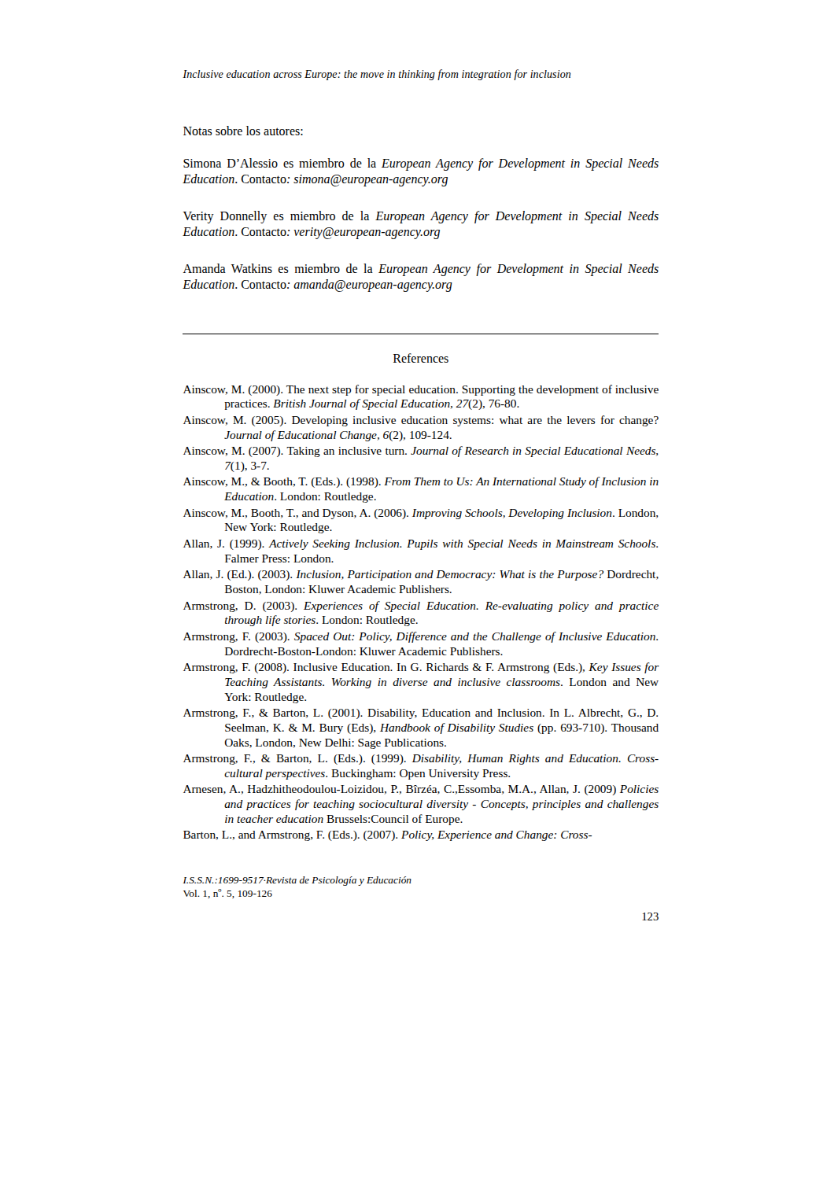Inclusive education across Europe: the move in thinking from integration for inclusion
Notas sobre los autores:
Simona D’Alessio es miembro de la European Agency for Development in Special Needs Education. Contacto: simona@european-agency.org
Verity Donnelly es miembro de la European Agency for Development in Special Needs Education. Contacto: verity@european-agency.org
Amanda Watkins es miembro de la European Agency for Development in Special Needs Education. Contacto: amanda@european-agency.org
References
Ainscow, M. (2000). The next step for special education. Supporting the development of inclusive practices. British Journal of Special Education, 27(2), 76-80.
Ainscow, M. (2005). Developing inclusive education systems: what are the levers for change? Journal of Educational Change, 6(2), 109-124.
Ainscow, M. (2007). Taking an inclusive turn. Journal of Research in Special Educational Needs, 7(1), 3-7.
Ainscow, M., & Booth, T. (Eds.). (1998). From Them to Us: An International Study of Inclusion in Education. London: Routledge.
Ainscow, M., Booth, T., and Dyson, A. (2006). Improving Schools, Developing Inclusion. London, New York: Routledge.
Allan, J. (1999). Actively Seeking Inclusion. Pupils with Special Needs in Mainstream Schools. Falmer Press: London.
Allan, J. (Ed.). (2003). Inclusion, Participation and Democracy: What is the Purpose? Dordrecht, Boston, London: Kluwer Academic Publishers.
Armstrong, D. (2003). Experiences of Special Education. Re-evaluating policy and practice through life stories. London: Routledge.
Armstrong, F. (2003). Spaced Out: Policy, Difference and the Challenge of Inclusive Education. Dordrecht-Boston-London: Kluwer Academic Publishers.
Armstrong, F. (2008). Inclusive Education. In G. Richards & F. Armstrong (Eds.), Key Issues for Teaching Assistants. Working in diverse and inclusive classrooms. London and New York: Routledge.
Armstrong, F., & Barton, L. (2001). Disability, Education and Inclusion. In L. Albrecht, G., D. Seelman, K. & M. Bury (Eds), Handbook of Disability Studies (pp. 693-710). Thousand Oaks, London, New Delhi: Sage Publications.
Armstrong, F., & Barton, L. (Eds.). (1999). Disability, Human Rights and Education. Cross-cultural perspectives. Buckingham: Open University Press.
Arnesen, A., Hadzhitheodoulou-Loizidou, P., Bîrzéa, C.,Essomba, M.A., Allan, J. (2009) Policies and practices for teaching sociocultural diversity - Concepts, principles and challenges in teacher education Brussels:Council of Europe.
Barton, L., and Armstrong, F. (Eds.). (2007). Policy, Experience and Change: Cross-
I.S.S.N.:1699-9517·Revista de Psicología y Educación
Vol. 1, nº. 5, 109-126
123